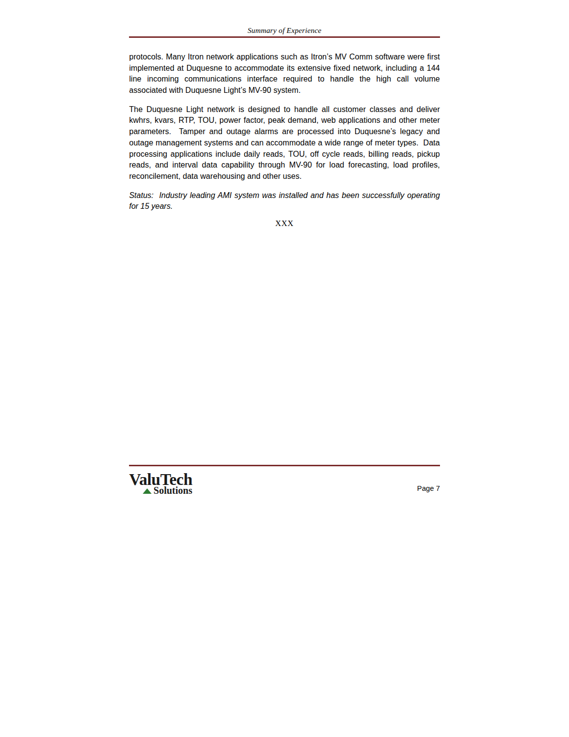Summary of Experience
protocols. Many Itron network applications such as Itron’s MV Comm software were first implemented at Duquesne to accommodate its extensive fixed network, including a 144 line incoming communications interface required to handle the high call volume associated with Duquesne Light’s MV-90 system.
The Duquesne Light network is designed to handle all customer classes and deliver kwhrs, kvars, RTP, TOU, power factor, peak demand, web applications and other meter parameters. Tamper and outage alarms are processed into Duquesne’s legacy and outage management systems and can accommodate a wide range of meter types. Data processing applications include daily reads, TOU, off cycle reads, billing reads, pickup reads, and interval data capability through MV-90 for load forecasting, load profiles, reconcilement, data warehousing and other uses.
Status: Industry leading AMI system was installed and has been successfully operating for 15 years.
XXX
ValuTech
Solutions
Page 7